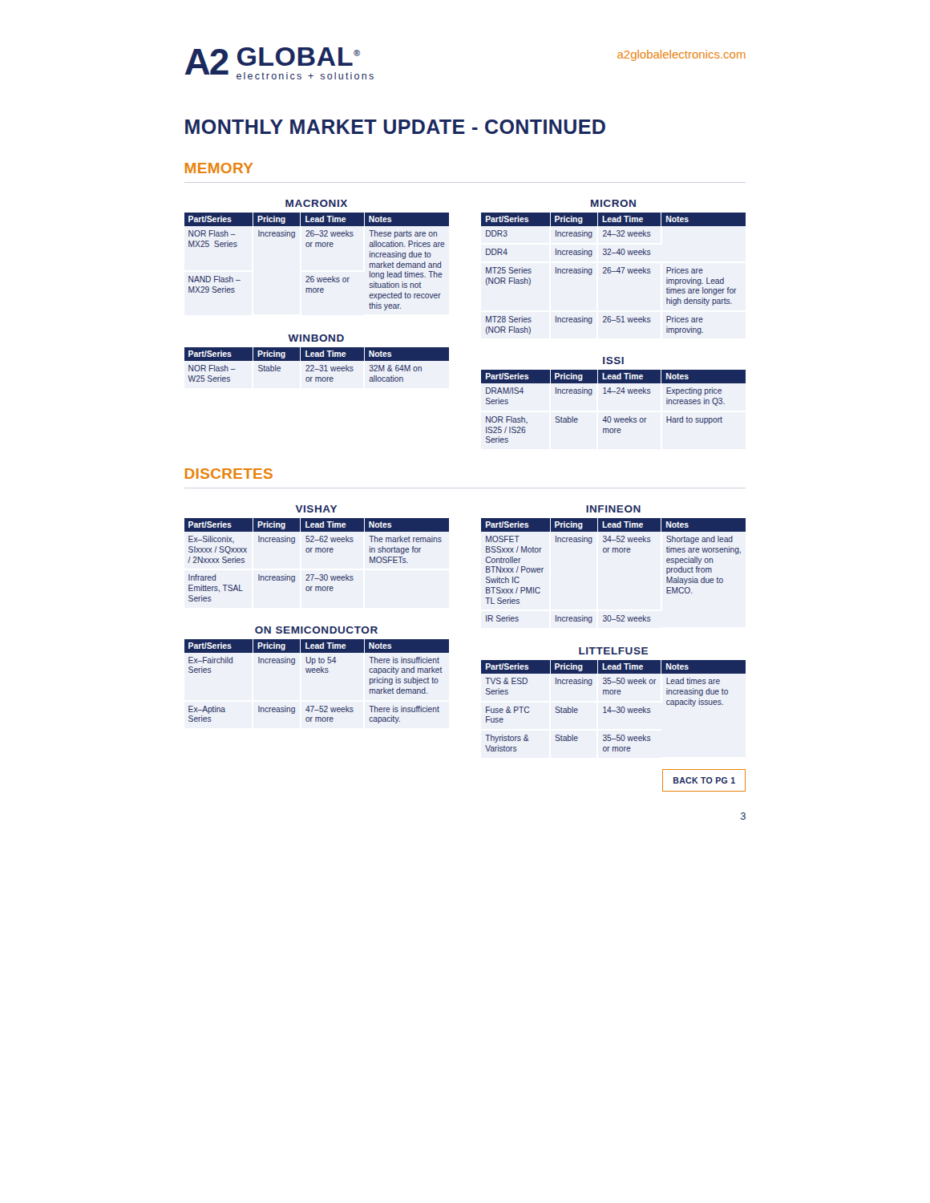A2
GLOBAL®
electronics + solutions
a2globalelectronics.com
MONTHLY MARKET UPDATE - CONTINUED
MEMORY
MACRONIX
| Part/Series | Pricing | Lead Time | Notes |
| --- | --- | --- | --- |
| NOR Flash – MX25 Series | Increasing | 26–32 weeks or more | These parts are on allocation. Prices are increasing due to market demand and long lead times. The situation is not expected to recover this year. |
| NAND Flash – MX29 Series | 26 weeks or more |
WINBOND
| Part/Series | Pricing | Lead Time | Notes |
| --- | --- | --- | --- |
| NOR Flash – W25 Series | Stable | 22–31 weeks or more | 32M & 64M on allocation |
MICRON
| Part/Series | Pricing | Lead Time | Notes |
| --- | --- | --- | --- |
| DDR3 | Increasing | 24–32 weeks | |
| DDR4 | Increasing | 32–40 weeks |
| MT25 Series (NOR Flash) | Increasing | 26–47 weeks | Prices are improving. Lead times are longer for high density parts. |
| MT28 Series (NOR Flash) | Increasing | 26–51 weeks | Prices are improving. |
ISSI
| Part/Series | Pricing | Lead Time | Notes |
| --- | --- | --- | --- |
| DRAM/IS4 Series | Increasing | 14–24 weeks | Expecting price increases in Q3. |
| NOR Flash, IS25 / IS26 Series | Stable | 40 weeks or more | Hard to support |
DISCRETES
VISHAY
| Part/Series | Pricing | Lead Time | Notes |
| --- | --- | --- | --- |
| Ex–Siliconix, SIxxxx / SQxxxx / 2Nxxxx Series | Increasing | 52–62 weeks or more | The market remains in shortage for MOSFETs. |
| Infrared Emitters, TSAL Series | Increasing | 27–30 weeks or more | |
ON SEMICONDUCTOR
| Part/Series | Pricing | Lead Time | Notes |
| --- | --- | --- | --- |
| Ex–Fairchild Series | Increasing | Up to 54 weeks | There is insufficient capacity and market pricing is subject to market demand. |
| Ex–Aptina Series | Increasing | 47–52 weeks or more | There is insufficient capacity. |
INFINEON
| Part/Series | Pricing | Lead Time | Notes |
| --- | --- | --- | --- |
| MOSFET BSSxxx / Motor Controller BTNxxx / Power Switch IC BTSxxx / PMIC TL Series | Increasing | 34–52 weeks or more | Shortage and lead times are worsening, especially on product from Malaysia due to EMCO. |
| IR Series | Increasing | 30–52 weeks |
LITTELFUSE
| Part/Series | Pricing | Lead Time | Notes |
| --- | --- | --- | --- |
| TVS & ESD Series | Increasing | 35–50 week or more | Lead times are increasing due to capacity issues. |
| Fuse & PTC Fuse | Stable | 14–30 weeks |
| Thyristors & Varistors | Stable | 35–50 weeks or more |
BACK TO PG 1
3